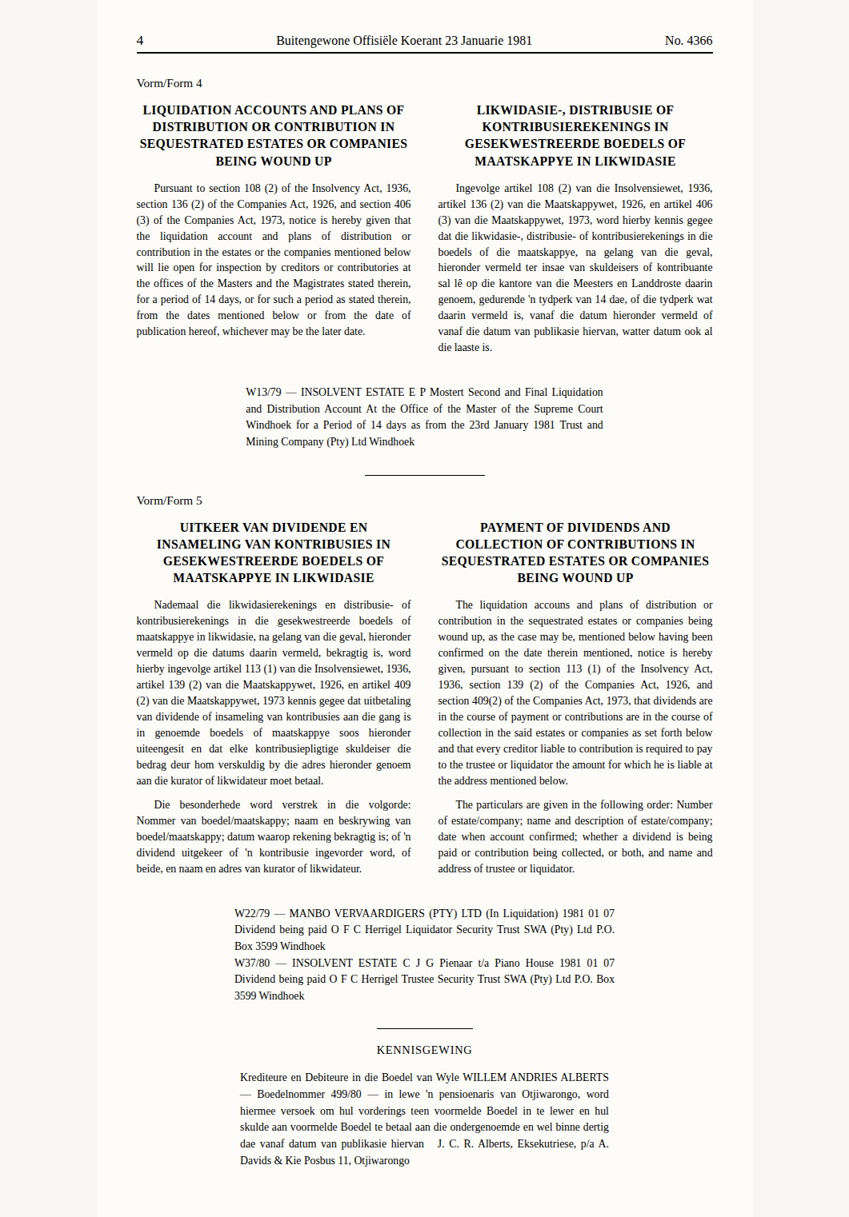4 Buitengewone Offisiële Koerant 23 Januarie 1981 No. 4366
Vorm/Form 4
Liquidation Accounts and Plans of Distribution or Contribution in Sequestrated Estates or Companies Being Wound Up
Pursuant to section 108 (2) of the Insolvency Act, 1936, section 136 (2) of the Companies Act, 1926, and section 406 (3) of the Companies Act, 1973, notice is hereby given that the liquidation account and plans of distribution or contribution in the estates or the companies mentioned below will lie open for inspection by creditors or contributories at the offices of the Masters and the Magistrates stated therein, for a period of 14 days, or for such a period as stated therein, from the dates mentioned below or from the date of publication hereof, whichever may be the later date.
Likwidasie-, Distribusie of Kontribu­sierekenings in Gesekwestreerde Boedels of Maatskappye in Likwidasie
Ingevolge artikel 108 (2) van die Insolvensiewet, 1936, artikel 136 (2) van die Maatskappywet, 1926, en artikel 406 (3) van die Maatskappywet, 1973, word hierby kennis gegee dat die likwidasie-, distribusie- of kontribusierekenings in die boedels of die maatskappye, na gelang van die geval, hieronder vermeld ter insae van skuldeisers of kontribuante sal lê op die kantore van die Meesters en Landdroste daarin genoem, gedurende 'n tydperk van 14 dae, of die tydperk wat daarin vermeld is, vanaf die datum hieronder vermeld of vanaf die datum van publikasie hiervan, watter datum ook al die laaste is.
W13/79 — INSOLVENT ESTATE E P Mostert Second and Final Liquidation and Distribution Account At the Office of the Master of the Supreme Court Windhoek for a Period of 14 days as from the 23rd January 1981 Trust and Mining Company (Pty) Ltd Windhoek
Vorm/Form 5
Uitkeer van Dividende en Insameling van Kontribusies in Gesekwestreerde Boedels of Maatskappye in Likwidasie
Nademaal die likwidasierekenings en distribusie- of kontribusierekenings in die gesekwestreerde boedels of maatskappye in likwidasie, na gelang van die geval, hieronder vermeld op die datums daarin vermeld, bekragtig is, word hierby ingevolge artikel 113 (1) van die Insolvensiewet, 1936, artikel 139 (2) van die Maatskappywet, 1926, en artikel 409 (2) van die Maatskappywet, 1973 kennis gegee dat uitbetaling van dividende of insameling van kontribusies aan die gang is in genoemde boedels of maatskappye soos hieronder uiteengesit en dat elke kontribusiepligtige skuldeiser die bedrag deur hom verskuldig by die adres hieronder genoem aan die kurator of likwidateur moet betaal.
Die besonderhede word verstrek in die volgorde: Nommer van boedel/maatskappy; naam en beskrywing van boedel/maatskappy; datum waarop rekening bekragtig is; of 'n dividend uitgekeer of 'n kontribusie ingevorder word, of beide, en naam en adres van kurator of likwidateur.
Payment of Dividends and Collection of Contributions in Sequestrated Estates or Companies Being Wound Up
The liquidation accouns and plans of distribution or contribution in the sequestrated estates or companies being wound up, as the case may be, mentioned below having been confirmed on the date therein mentioned, notice is hereby given, pursuant to section 113 (1) of the Insolvency Act, 1936, section 139 (2) of the Companies Act, 1926, and section 409(2) of the Companies Act, 1973, that dividends are in the course of payment or contributions are in the course of collection in the said estates or companies as set forth below and that every creditor liable to contribution is required to pay to the trustee or liquidator the amount for which he is liable at the address mentioned below.
The particulars are given in the following order: Number of estate/company; name and description of estate/company; date when account confirmed; whether a dividend is being paid or contribution being collected, or both, and name and address of trustee or liquidator.
W22/79 — MANBO VERVAARDIGERS (PTY) LTD (In Liquidation) 1981 01 07 Dividend being paid O F C Herrigel Liquidator Security Trust SWA (Pty) Ltd P.O. Box 3599 Windhoek
W37/80 — INSOLVENT ESTATE C J G Pienaar t/a Piano House 1981 01 07 Dividend being paid O F C Herrigel Trustee Security Trust SWA (Pty) Ltd P.O. Box 3599 Windhoek
KENNISGEWING
Krediteure en Debiteure in die Boedel van Wyle WILLEM ANDRIES ALBERTS — Boedelnommer 499/80 — in lewe 'n pensioenaris van Otjiwarongo, word hiermee versoek om hul vorderings teen voormelde Boedel in te lewer en hul skulde aan voormelde Boedel te betaal aan die ondergenoemde en wel binne dertig dae vanaf datum van publikasie hiervan J. C. R. Alberts, Eksekutriese, p/a A. Davids & Kie Posbus 11, Otjiwarongo